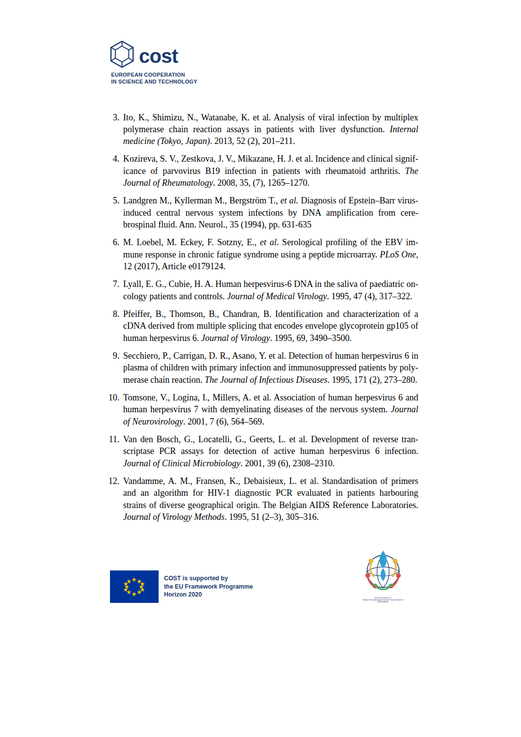cost
EUROPEAN COOPERATION
IN SCIENCE AND TECHNOLOGY
Ito, K., Shimizu, N., Watanabe, K. et al. Analysis of viral infection by multiplex polymerase chain reaction assays in patients with liver dysfunction. Internal medicine (Tokyo, Japan). 2013, 52 (2), 201–211.
Kozireva, S. V., Zestkova, J. V., Mikazane, H. J. et al. Incidence and clinical significance of parvovirus B19 infection in patients with rheumatoid arthritis. The Journal of Rheumatology. 2008, 35, (7), 1265–1270.
Landgren M., Kyllerman M., Bergström T., et al. Diagnosis of Epstein–Barr virus-induced central nervous system infections by DNA amplification from cerebrospinal fluid. Ann. Neurol., 35 (1994), pp. 631-635
M. Loebel, M. Eckey, F. Sotzny, E., et al. Serological profiling of the EBV immune response in chronic fatigue syndrome using a peptide microarray. PLoS One, 12 (2017), Article e0179124.
Lyall, E. G., Cubie, H. A. Human herpesvirus-6 DNA in the saliva of paediatric oncology patients and controls. Journal of Medical Virology. 1995, 47 (4), 317–322.
Pfeiffer, B., Thomson, B., Chandran, B. Identification and characterization of a cDNA derived from multiple splicing that encodes envelope glycoprotein gp105 of human herpesvirus 6. Journal of Virology. 1995, 69, 3490–3500.
Secchiero, P., Carrigan, D. R., Asano, Y. et al. Detection of human herpesvirus 6 in plasma of children with primary infection and immunosuppressed patients by polymerase chain reaction. The Journal of Infectious Diseases. 1995, 171 (2), 273–280.
Tomsone, V., Logina, I., Millers, A. et al. Association of human herpesvirus 6 and human herpesvirus 7 with demyelinating diseases of the nervous system. Journal of Neurovirology. 2001, 7 (6), 564–569.
Van den Bosch, G., Locatelli, G., Geerts, L. et al. Development of reverse transcriptase PCR assays for detection of active human herpesvirus 6 infection. Journal of Clinical Microbiology. 2001, 39 (6), 2308–2310.
Vandamme, A. M., Fransen, K., Debaisieux, L. et al. Standardisation of primers and an algorithm for HIV-1 diagnostic PCR evaluated in patients harbouring strains of diverse geographical origin. The Belgian AIDS Reference Laboratories. Journal of Virology Methods. 1995, 51 (2–3), 305–316.
COST is supported by
the EU Framework Programme
Horizon 2020
European Network on
Myalgic Encephalomyelitis/Chronic Fatigue Syndrome
(EUROMENE)